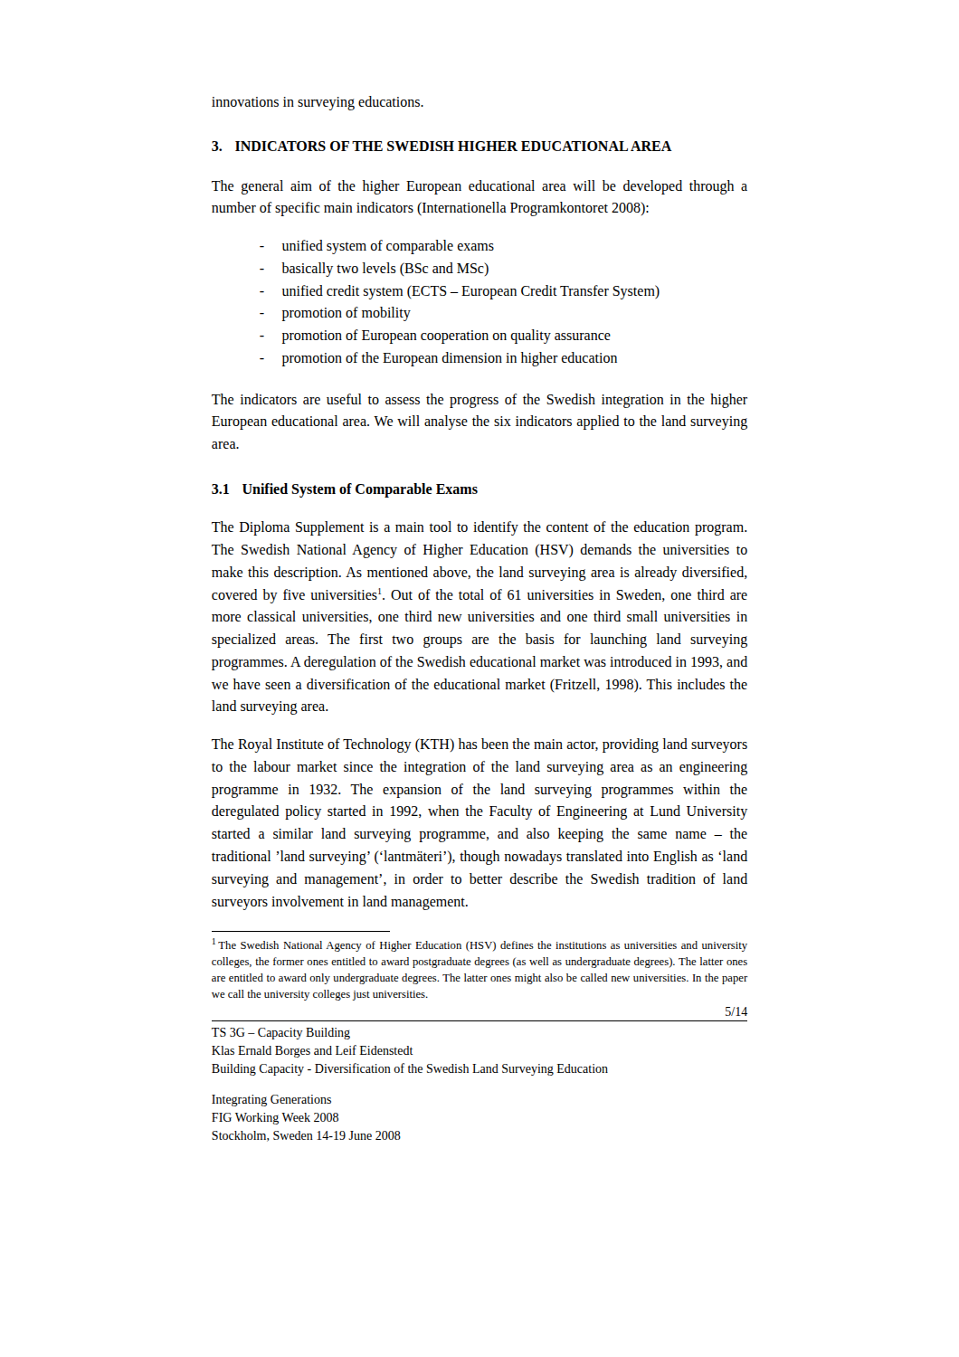innovations in surveying educations.
3. INDICATORS OF THE SWEDISH HIGHER EDUCATIONAL AREA
The general aim of the higher European educational area will be developed through a number of specific main indicators (Internationella Programkontoret 2008):
unified system of comparable exams
basically two levels (BSc and MSc)
unified credit system (ECTS – European Credit Transfer System)
promotion of mobility
promotion of European cooperation on quality assurance
promotion of the European dimension in higher education
The indicators are useful to assess the progress of the Swedish integration in the higher European educational area. We will analyse the six indicators applied to the land surveying area.
3.1 Unified System of Comparable Exams
The Diploma Supplement is a main tool to identify the content of the education program. The Swedish National Agency of Higher Education (HSV) demands the universities to make this description. As mentioned above, the land surveying area is already diversified, covered by five universities1. Out of the total of 61 universities in Sweden, one third are more classical universities, one third new universities and one third small universities in specialized areas. The first two groups are the basis for launching land surveying programmes. A deregulation of the Swedish educational market was introduced in 1993, and we have seen a diversification of the educational market (Fritzell, 1998). This includes the land surveying area.
The Royal Institute of Technology (KTH) has been the main actor, providing land surveyors to the labour market since the integration of the land surveying area as an engineering programme in 1932. The expansion of the land surveying programmes within the deregulated policy started in 1992, when the Faculty of Engineering at Lund University started a similar land surveying programme, and also keeping the same name – the traditional ’land surveying’ (‘lantmäteri’), though nowadays translated into English as ‘land surveying and management’, in order to better describe the Swedish tradition of land surveyors involvement in land management.
1The Swedish National Agency of Higher Education (HSV) defines the institutions as universities and university colleges, the former ones entitled to award postgraduate degrees (as well as undergraduate degrees). The latter ones are entitled to award only undergraduate degrees. The latter ones might also be called new universities. In the paper we call the university colleges just universities.
5/14
TS 3G – Capacity Building
Klas Ernald Borges and Leif Eidenstedt
Building Capacity - Diversification of the Swedish Land Surveying Education
Integrating Generations
FIG Working Week 2008
Stockholm, Sweden 14-19 June 2008